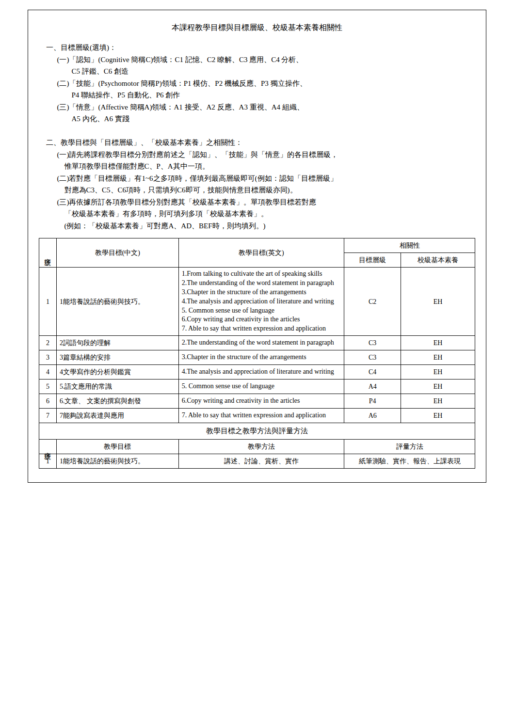本課程教學目標與目標層級、校級基本素養相關性
一、目標層級(選填)：
(一)「認知」(Cognitive 簡稱C)領域：C1 記憶、C2 瞭解、C3 應用、C4 分析、
C5 評鑑、C6 創造
(二)「技能」(Psychomotor 簡稱P)領域：P1 模仿、P2 機械反應、P3 獨立操作、
P4 聯結操作、P5 自動化、P6 創作
(三)「情意」(Affective 簡稱A)領域：A1 接受、A2 反應、A3 重視、A4 組織、
A5 內化、A6 實踐
二、教學目標與「目標層級」、「校級基本素養」之相關性：
(一)請先將課程教學目標分別對應前述之「認知」、「技能」與「情意」的各目標層級，
惟單項教學目標僅能對應C、P、A其中一項。
(二)若對應「目標層級」有1~6之多項時，僅填列最高層級即可(例如：認知「目標層級」
對應為C3、C5、C6項時，只需填列C6即可，技能與情意目標層級亦同)。
(三)再依據所訂各項教學目標分別對應其「校級基本素養」。單項教學目標若對應
「校級基本素養」有多項時，則可填列多項「校級基本素養」。
(例如：「校級基本素養」可對應A、AD、BEF時，則均填列。)
| 序號 | 教學目標(中文) | 教學目標(英文) | 相關性 |
| --- | --- | --- | --- |
| 目標層級 | 校級基本素養 |
| 1 | 1能培養說話的藝術與技巧。 | 1.From talking to cultivate the art of speaking skills 2.The understanding of the word statement in paragraph 3.Chapter in the structure of the arrangements 4.The analysis and appreciation of literature and writing 5. Common sense use of language 6.Copy writing and creativity in the articles 7. Able to say that written expression and application | C2 | EH |
| 2 | 2詞語句段的理解 | 2.The understanding of the word statement in paragraph | C3 | EH |
| 3 | 3篇章結構的安排 | 3.Chapter in the structure of the arrangements | C3 | EH |
| 4 | 4文學寫作的分析與鑑賞 | 4.The analysis and appreciation of literature and writing | C4 | EH |
| 5 | 5.語文應用的常識 | 5. Common sense use of language | A4 | EH |
| 6 | 6.文章、 文案的撰寫與創發 | 6.Copy writing and creativity in the articles | P4 | EH |
| 7 | 7能夠說寫表達與應用 | 7. Able to say that written expression and application | A6 | EH |
| 教學目標之教學方法與評量方法 |
| 序號 | 教學目標 | 教學方法 | 評量方法 |
| 1 | 1能培養說話的藝術與技巧。 | 講述、討論、賞析、實作 | 紙筆測驗、實作、報告、上課表現 |